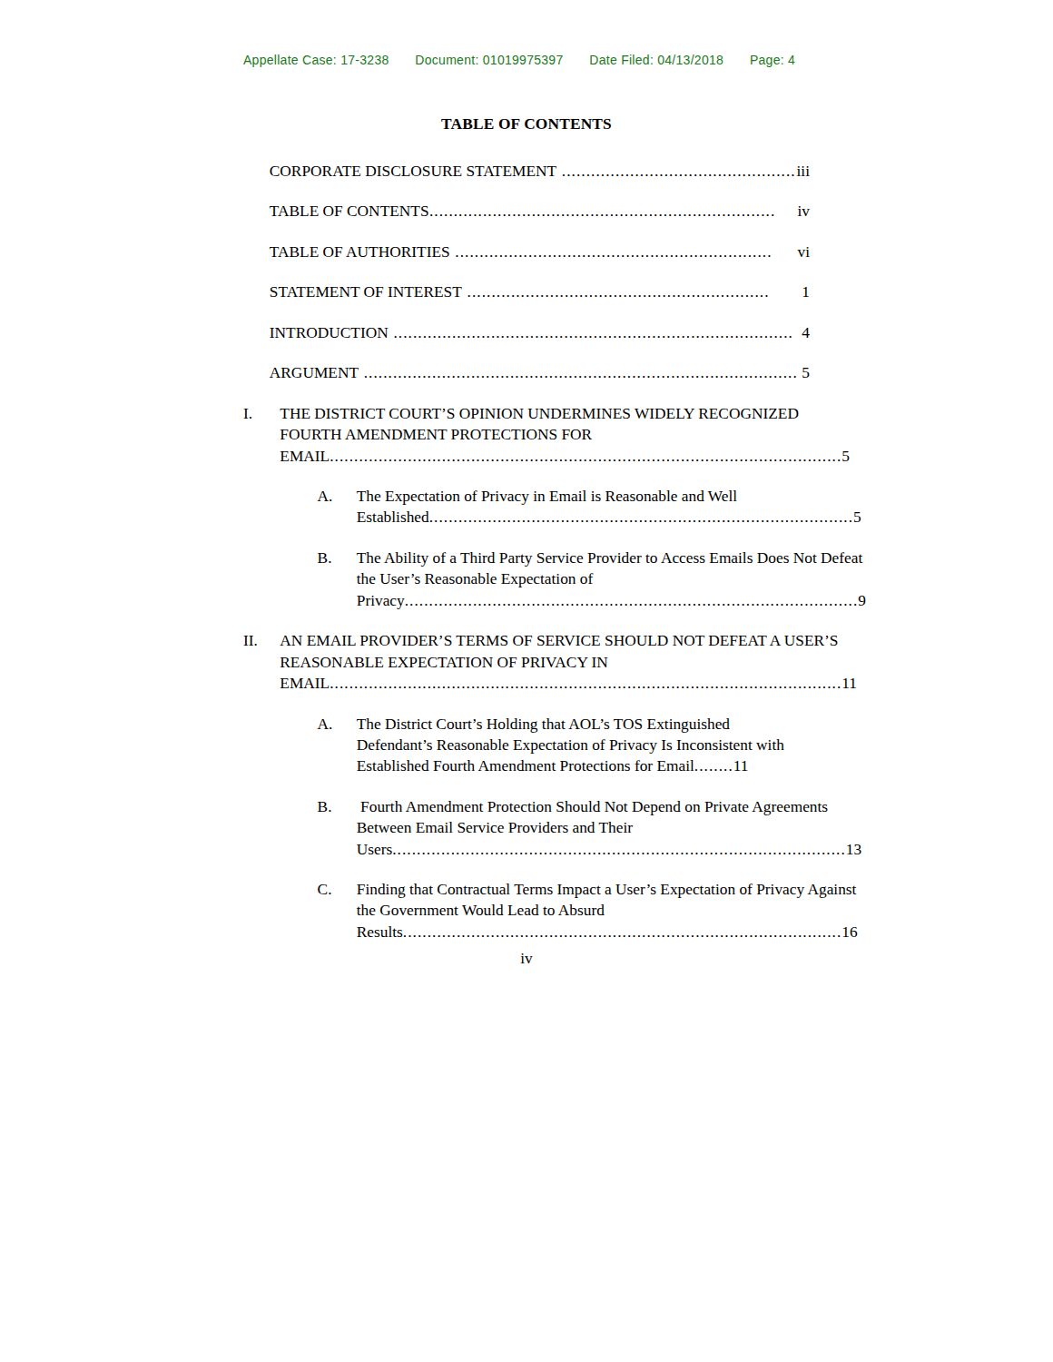Appellate Case: 17-3238 Document: 01019975397 Date Filed: 04/13/2018 Page: 4
TABLE OF CONTENTS
CORPORATE DISCLOSURE STATEMENT ..................................................... iii
TABLE OF CONTENTS ....................................................................... iv
TABLE OF AUTHORITIES ................................................................. vi
STATEMENT OF INTEREST .............................................................. 1
INTRODUCTION .................................................................................. 4
ARGUMENT ......................................................................................... 5
I. THE DISTRICT COURT’S OPINION UNDERMINES WIDELY RECOGNIZED FOURTH AMENDMENT PROTECTIONS FOR EMAIL......................................................................................................... 5
A. The Expectation of Privacy in Email is Reasonable and Well Established....................................................................................... 5
B. The Ability of a Third Party Service Provider to Access Emails Does Not Defeat the User’s Reasonable Expectation of Privacy............................................................................................. 9
II. AN EMAIL PROVIDER’S TERMS OF SERVICE SHOULD NOT DEFEAT A USER’S REASONABLE EXPECTATION OF PRIVACY IN EMAIL......................................................................................................... 11
A. The District Court’s Holding that AOL’s TOS Extinguished Defendant’s Reasonable Expectation of Privacy Is Inconsistent with Established Fourth Amendment Protections for Email........ 11
B. Fourth Amendment Protection Should Not Depend on Private Agreements Between Email Service Providers and Their Users............................................................................................. 13
C. Finding that Contractual Terms Impact a User’s Expectation of Privacy Against the Government Would Lead to Absurd Results.......................................................................................... 16
iv